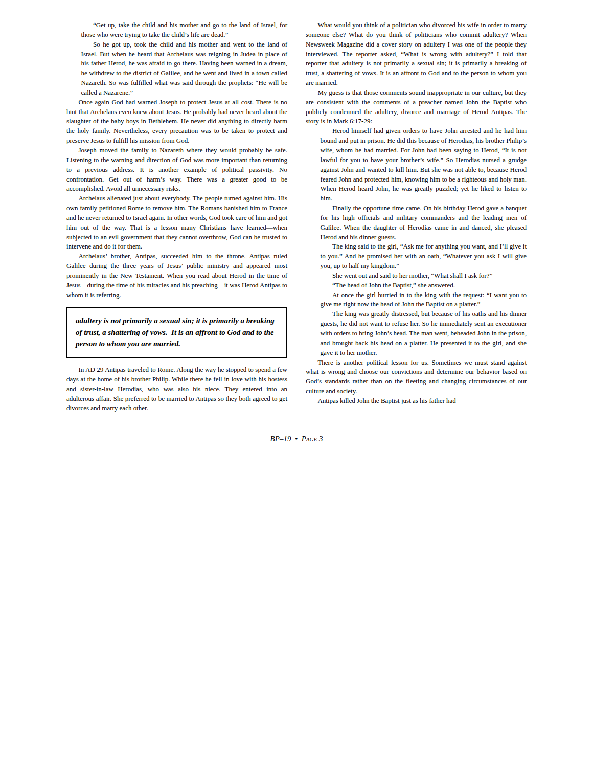“Get up, take the child and his mother and go to the land of Israel, for those who were trying to take the child’s life are dead.”
So he got up, took the child and his mother and went to the land of Israel. But when he heard that Archelaus was reigning in Judea in place of his father Herod, he was afraid to go there. Having been warned in a dream, he withdrew to the district of Galilee, and he went and lived in a town called Nazareth. So was fulfilled what was said through the prophets: “He will be called a Nazarene.”
Once again God had warned Joseph to protect Jesus at all cost. There is no hint that Archelaus even knew about Jesus. He probably had never heard about the slaughter of the baby boys in Bethlehem. He never did anything to directly harm the holy family. Nevertheless, every precaution was to be taken to protect and preserve Jesus to fulfill his mission from God.
Joseph moved the family to Nazareth where they would probably be safe. Listening to the warning and direction of God was more important than returning to a previous address. It is another example of political passivity. No confrontation. Get out of harm’s way. There was a greater good to be accomplished. Avoid all unnecessary risks.
Archelaus alienated just about everybody. The people turned against him. His own family petitioned Rome to remove him. The Romans banished him to France and he never returned to Israel again. In other words, God took care of him and got him out of the way. That is a lesson many Christians have learned—when subjected to an evil government that they cannot overthrow, God can be trusted to intervene and do it for them.
Archelaus’ brother, Antipas, succeeded him to the throne. Antipas ruled Galilee during the three years of Jesus’ public ministry and appeared most prominently in the New Testament. When you read about Herod in the time of Jesus—during the time of his miracles and his preaching—it was Herod Antipas to whom it is referring.
adultery is not primarily a sexual sin; it is primarily a breaking of trust, a shattering of vows. It is an affront to God and to the person to whom you are married.
In AD 29 Antipas traveled to Rome. Along the way he stopped to spend a few days at the home of his brother Philip. While there he fell in love with his hostess and sister-in-law Herodias, who was also his niece. They entered into an adulterous affair. She preferred to be married to Antipas so they both agreed to get divorces and marry each other.
What would you think of a politician who divorced his wife in order to marry someone else? What do you think of politicians who commit adultery? When Newsweek Magazine did a cover story on adultery I was one of the people they interviewed. The reporter asked, “What is wrong with adultery?” I told that reporter that adultery is not primarily a sexual sin; it is primarily a breaking of trust, a shattering of vows. It is an affront to God and to the person to whom you are married.
My guess is that those comments sound inappropriate in our culture, but they are consistent with the comments of a preacher named John the Baptist who publicly condemned the adultery, divorce and marriage of Herod Antipas. The story is in Mark 6:17-29:
Herod himself had given orders to have John arrested and he had him bound and put in prison. He did this because of Herodias, his brother Philip’s wife, whom he had married. For John had been saying to Herod, “It is not lawful for you to have your brother’s wife.” So Herodias nursed a grudge against John and wanted to kill him. But she was not able to, because Herod feared John and protected him, knowing him to be a righteous and holy man. When Herod heard John, he was greatly puzzled; yet he liked to listen to him.
Finally the opportune time came. On his birthday Herod gave a banquet for his high officials and military commanders and the leading men of Galilee. When the daughter of Herodias came in and danced, she pleased Herod and his dinner guests.
The king said to the girl, “Ask me for anything you want, and I’ll give it to you.” And he promised her with an oath, “Whatever you ask I will give you, up to half my kingdom.”
She went out and said to her mother, “What shall I ask for?”
“The head of John the Baptist,” she answered.
At once the girl hurried in to the king with the request: “I want you to give me right now the head of John the Baptist on a platter.”
The king was greatly distressed, but because of his oaths and his dinner guests, he did not want to refuse her. So he immediately sent an executioner with orders to bring John’s head. The man went, beheaded John in the prison, and brought back his head on a platter. He presented it to the girl, and she gave it to her mother.
There is another political lesson for us. Sometimes we must stand against what is wrong and choose our convictions and determine our behavior based on God’s standards rather than on the fleeting and changing circumstances of our culture and society.
Antipas killed John the Baptist just as his father had
BP–19 • Page 3